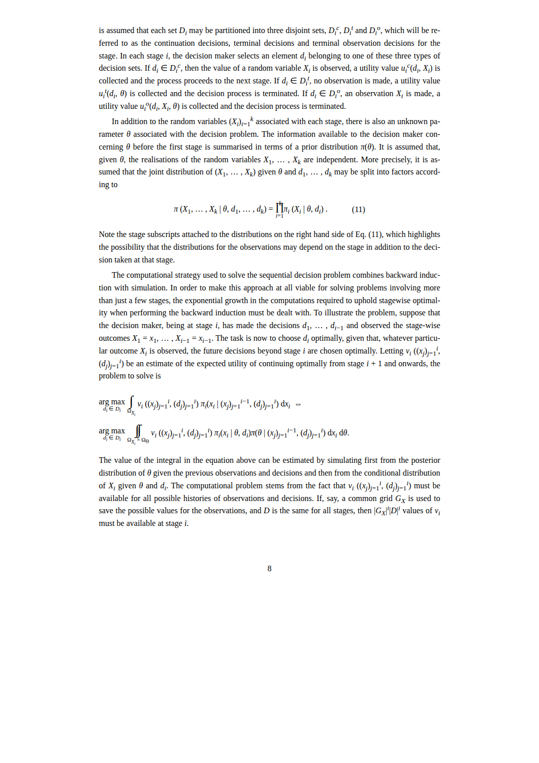is assumed that each set Di may be partitioned into three disjoint sets, Dic, Dit and Dio, which will be referred to as the continuation decisions, terminal decisions and terminal observation decisions for the stage. In each stage i, the decision maker selects an element di belonging to one of these three types of decision sets. If di ∈ Dic, then the value of a random variable Xi is observed, a utility value uic(di, Xi) is collected and the process proceeds to the next stage. If di ∈ Dit, no observation is made, a utility value uit(di, θ) is collected and the decision process is terminated. If di ∈ Dio, an observation Xi is made, a utility value uio(di, Xi, θ) is collected and the decision process is terminated.
In addition to the random variables (Xi)i=1k associated with each stage, there is also an unknown parameter θ associated with the decision problem. The information available to the decision maker concerning θ before the first stage is summarised in terms of a prior distribution π(θ). It is assumed that, given θ, the realisations of the random variables X1, … , Xk are independent. More precisely, it is assumed that the joint distribution of (X1, … , Xk) given θ and d1, … , dk may be split into factors according to
π (X1, … , Xk | θ, d1, … , dk) = ∏i=1k πi (Xi | θ, di) . (11)
Note the stage subscripts attached to the distributions on the right hand side of Eq. (11), which highlights the possibility that the distributions for the observations may depend on the stage in addition to the decision taken at that stage.
The computational strategy used to solve the sequential decision problem combines backward induction with simulation. In order to make this approach at all viable for solving problems involving more than just a few stages, the exponential growth in the computations required to uphold stagewise optimality when performing the backward induction must be dealt with. To illustrate the problem, suppose that the decision maker, being at stage i, has made the decisions d1, … , di−1 and observed the stage-wise outcomes X1 = x1, … , Xi−1 = xi−1. The task is now to choose di optimally, given that, whatever particular outcome Xi is observed, the future decisions beyond stage i are chosen optimally. Letting vi ((xj)j=1i, (dj)j=1i) be an estimate of the expected utility of continuing optimally from stage i + 1 and onwards, the problem to solve is
arg max di ∈ Di ∫ΩXi vi ((xj)j=1i, (dj)j=1i) πi(xi | (xj)j=1i−1, (dj)j=1i) dxi ⇔ arg max di ∈ Di ∫∫ΩXi × ΩΘ vi ((xj)j=1i, (dj)j=1i) πi(xi | θ, di)π(θ | (xj)j=1i−1, (dj)j=1i) dxi dθ.
The value of the integral in the equation above can be estimated by simulating first from the posterior distribution of θ given the previous observations and decisions and then from the conditional distribution of Xi given θ and di. The computational problem stems from the fact that vi ((xj)j=1i, (dj)j=1i) must be available for all possible histories of observations and decisions. If, say, a common grid GX is used to save the possible values for the observations, and D is the same for all stages, then |GX|i|D|i values of vi must be available at stage i.
8